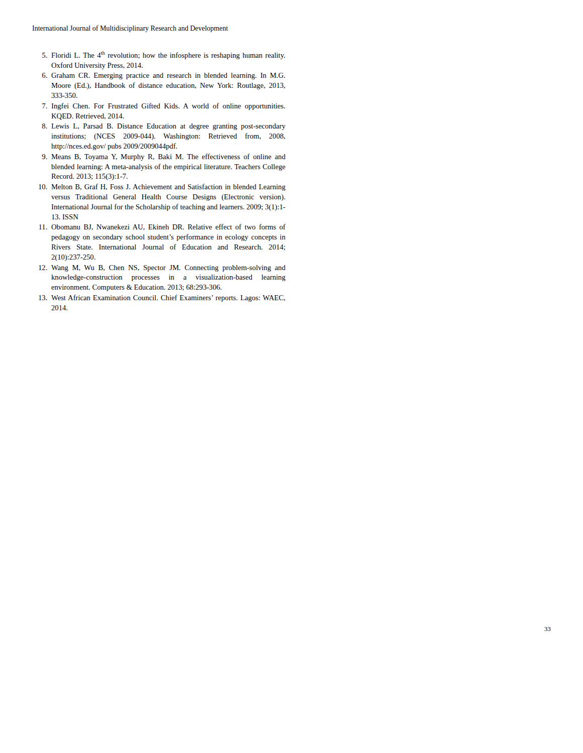International Journal of Multidisciplinary Research and Development
Floridi L. The 4th revolution; how the infosphere is reshaping human reality. Oxford University Press, 2014.
Graham CR. Emerging practice and research in blended learning. In M.G. Moore (Ed.), Handbook of distance education, New York: Routlage, 2013, 333-350.
Ingfei Chen. For Frustrated Gifted Kids. A world of online opportunities. KQED. Retrieved, 2014.
Lewis L, Parsad B. Distance Education at degree granting post-secondary institutions; (NCES 2009-044). Washington: Retrieved from, 2008, http://nces.ed.gov/ pubs 2009/2009044pdf.
Means B, Toyama Y, Murphy R, Baki M. The effectiveness of online and blended learning: A meta-analysis of the empirical literature. Teachers College Record. 2013; 115(3):1-7.
Melton B, Graf H, Foss J. Achievement and Satisfaction in blended Learning versus Traditional General Health Course Designs (Electronic version). International Journal for the Scholarship of teaching and learners. 2009; 3(1):1-13. ISSN
Obomanu BJ, Nwanekezi AU, Ekineh DR. Relative effect of two forms of pedagogy on secondary school student’s performance in ecology concepts in Rivers State. International Journal of Education and Research. 2014; 2(10):237-250.
Wang M, Wu B, Chen NS, Spector JM. Connecting problem-solving and knowledge-construction processes in a visualization-based learning environment. Computers & Education. 2013; 68:293-306.
West African Examination Council. Chief Examiners’ reports. Lagos: WAEC, 2014.
33